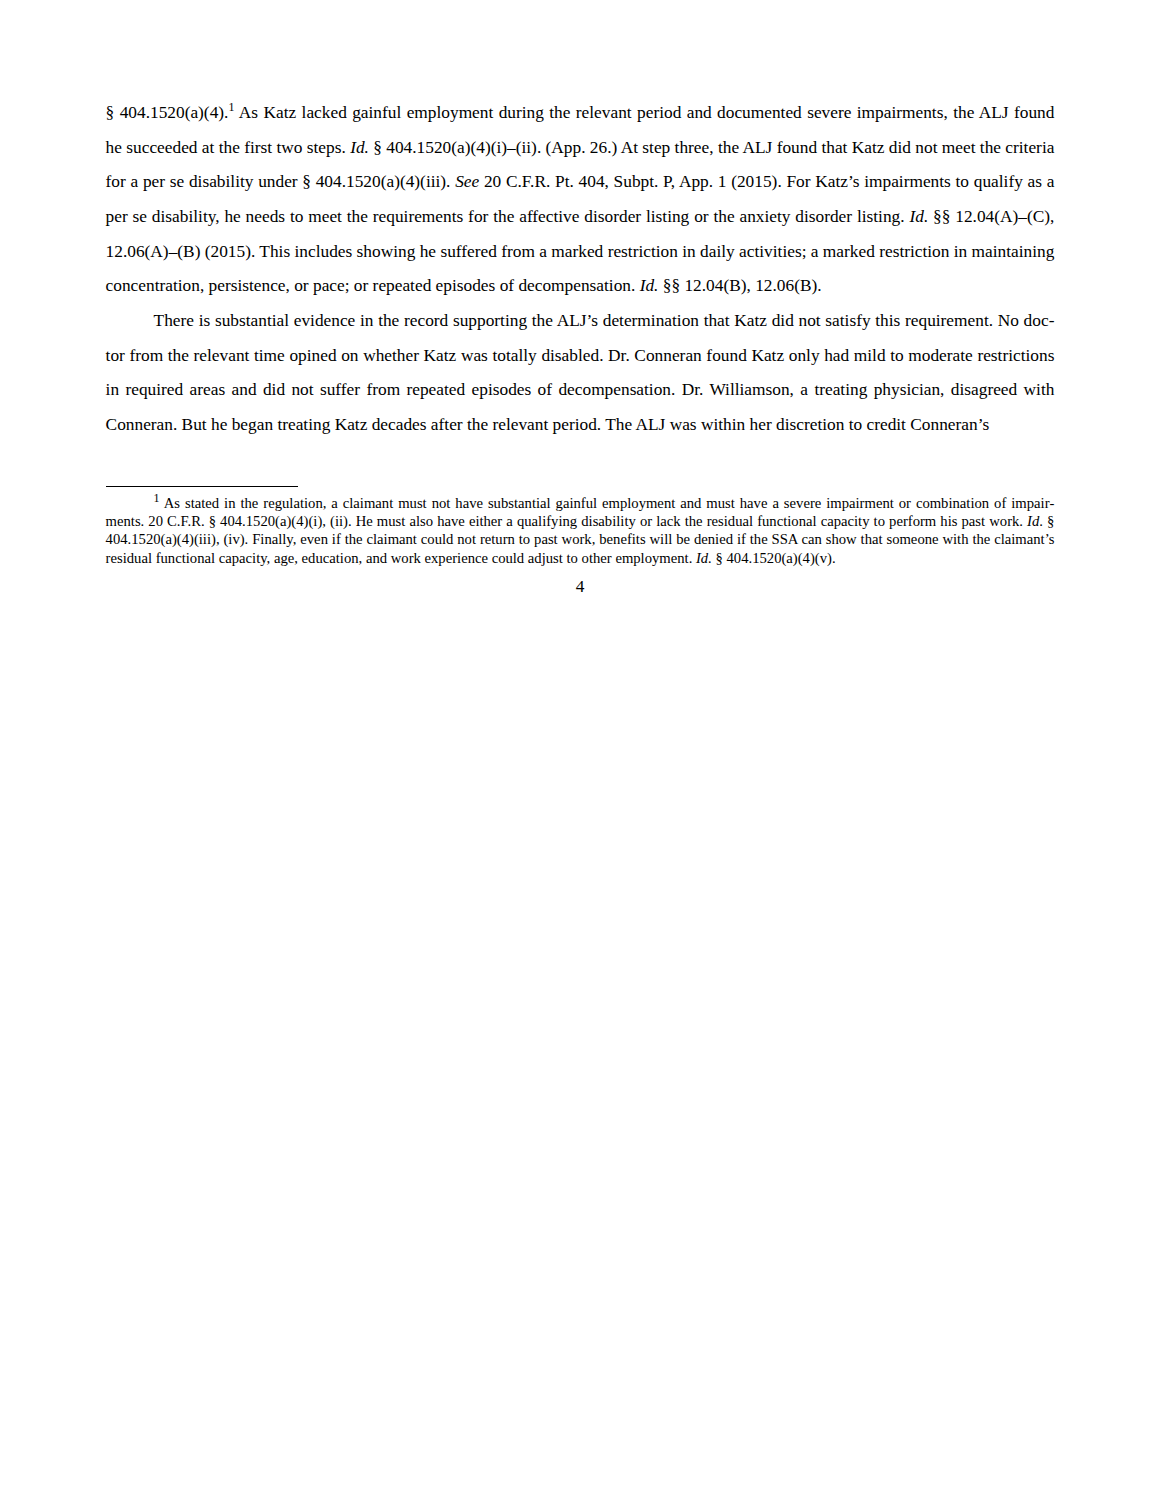§ 404.1520(a)(4).1 As Katz lacked gainful employment during the relevant period and documented severe impairments, the ALJ found he succeeded at the first two steps. Id. § 404.1520(a)(4)(i)–(ii). (App. 26.) At step three, the ALJ found that Katz did not meet the criteria for a per se disability under § 404.1520(a)(4)(iii). See 20 C.F.R. Pt. 404, Subpt. P, App. 1 (2015). For Katz’s impairments to qualify as a per se disability, he needs to meet the requirements for the affective disorder listing or the anxiety disorder listing. Id. §§ 12.04(A)–(C), 12.06(A)–(B) (2015). This includes showing he suffered from a marked restriction in daily activities; a marked restriction in maintaining concentration, persistence, or pace; or repeated episodes of decompensation. Id. §§ 12.04(B), 12.06(B).
There is substantial evidence in the record supporting the ALJ’s determination that Katz did not satisfy this requirement. No doctor from the relevant time opined on whether Katz was totally disabled. Dr. Conneran found Katz only had mild to moderate restrictions in required areas and did not suffer from repeated episodes of decompensation. Dr. Williamson, a treating physician, disagreed with Conneran. But he began treating Katz decades after the relevant period. The ALJ was within her discretion to credit Conneran’s
1 As stated in the regulation, a claimant must not have substantial gainful employment and must have a severe impairment or combination of impairments. 20 C.F.R. § 404.1520(a)(4)(i), (ii). He must also have either a qualifying disability or lack the residual functional capacity to perform his past work. Id. § 404.1520(a)(4)(iii), (iv). Finally, even if the claimant could not return to past work, benefits will be denied if the SSA can show that someone with the claimant’s residual functional capacity, age, education, and work experience could adjust to other employment. Id. § 404.1520(a)(4)(v).
4